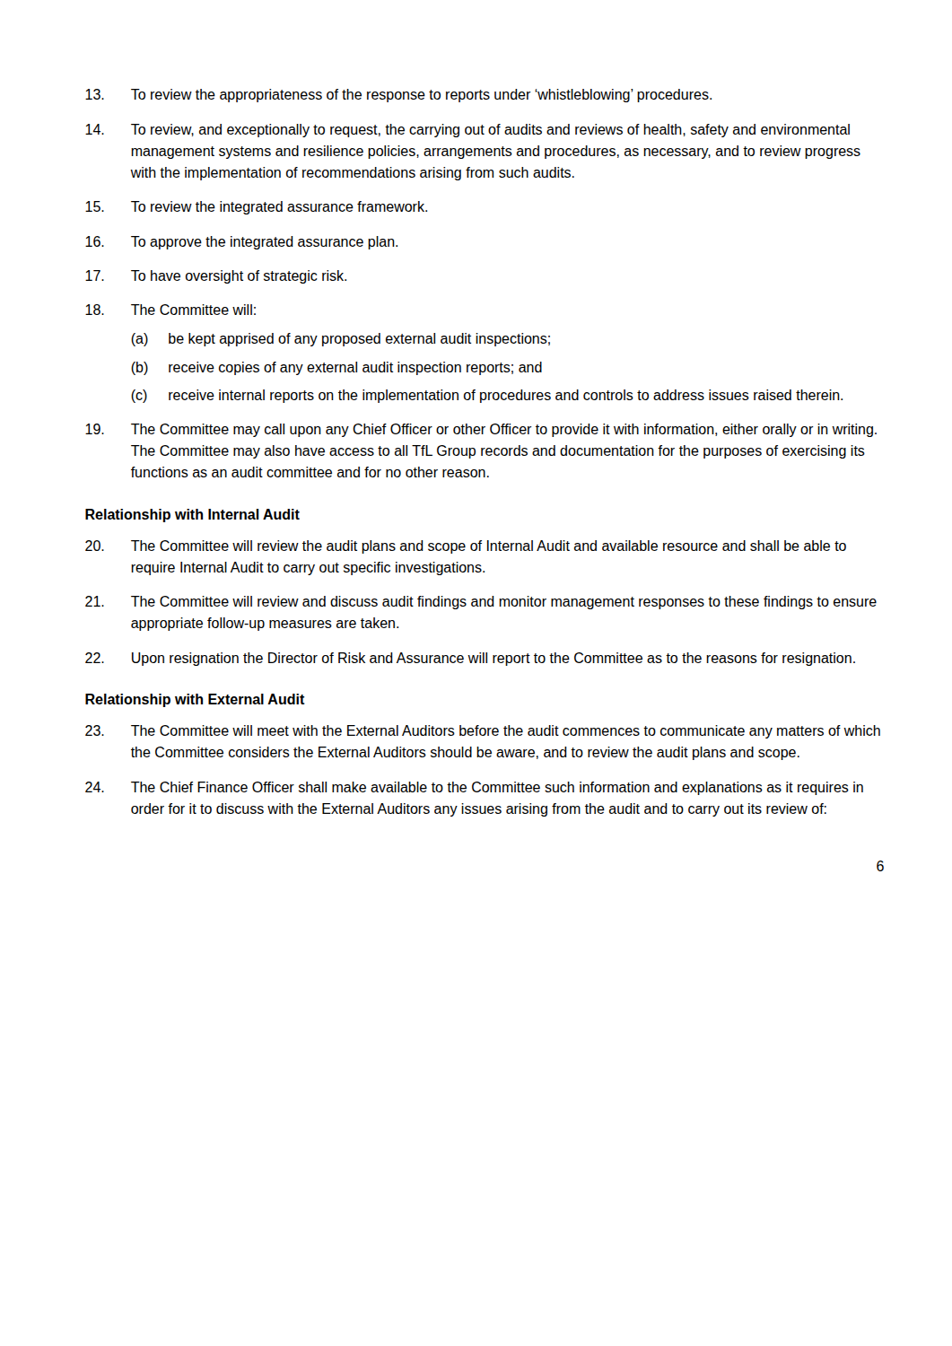13. To review the appropriateness of the response to reports under ‘whistleblowing’ procedures.
14. To review, and exceptionally to request, the carrying out of audits and reviews of health, safety and environmental management systems and resilience policies, arrangements and procedures, as necessary, and to review progress with the implementation of recommendations arising from such audits.
15. To review the integrated assurance framework.
16. To approve the integrated assurance plan.
17. To have oversight of strategic risk.
18. The Committee will:
(a) be kept apprised of any proposed external audit inspections;
(b) receive copies of any external audit inspection reports; and
(c) receive internal reports on the implementation of procedures and controls to address issues raised therein.
19. The Committee may call upon any Chief Officer or other Officer to provide it with information, either orally or in writing. The Committee may also have access to all TfL Group records and documentation for the purposes of exercising its functions as an audit committee and for no other reason.
Relationship with Internal Audit
20. The Committee will review the audit plans and scope of Internal Audit and available resource and shall be able to require Internal Audit to carry out specific investigations.
21. The Committee will review and discuss audit findings and monitor management responses to these findings to ensure appropriate follow-up measures are taken.
22. Upon resignation the Director of Risk and Assurance will report to the Committee as to the reasons for resignation.
Relationship with External Audit
23. The Committee will meet with the External Auditors before the audit commences to communicate any matters of which the Committee considers the External Auditors should be aware, and to review the audit plans and scope.
24. The Chief Finance Officer shall make available to the Committee such information and explanations as it requires in order for it to discuss with the External Auditors any issues arising from the audit and to carry out its review of:
6